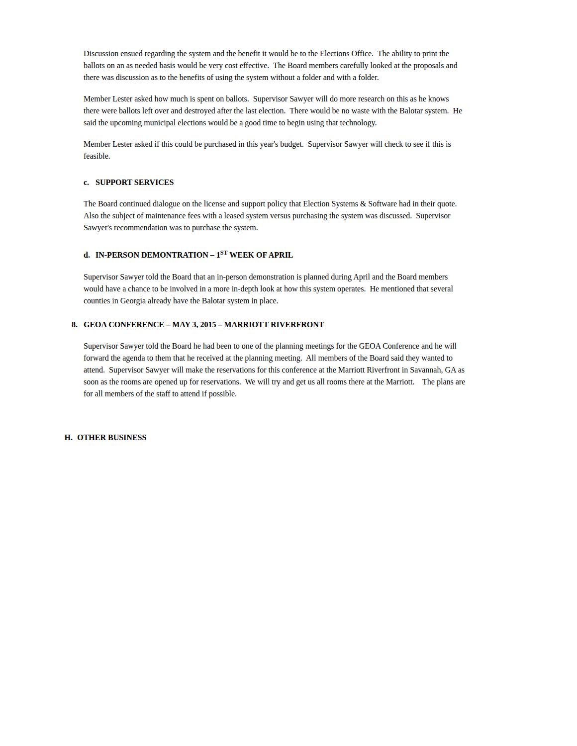Discussion ensued regarding the system and the benefit it would be to the Elections Office. The ability to print the ballots on an as needed basis would be very cost effective. The Board members carefully looked at the proposals and there was discussion as to the benefits of using the system without a folder and with a folder.
Member Lester asked how much is spent on ballots. Supervisor Sawyer will do more research on this as he knows there were ballots left over and destroyed after the last election. There would be no waste with the Balotar system. He said the upcoming municipal elections would be a good time to begin using that technology.
Member Lester asked if this could be purchased in this year's budget. Supervisor Sawyer will check to see if this is feasible.
c. SUPPORT SERVICES
The Board continued dialogue on the license and support policy that Election Systems & Software had in their quote. Also the subject of maintenance fees with a leased system versus purchasing the system was discussed. Supervisor Sawyer's recommendation was to purchase the system.
d. IN-PERSON DEMONTRATION – 1ST WEEK OF APRIL
Supervisor Sawyer told the Board that an in-person demonstration is planned during April and the Board members would have a chance to be involved in a more in-depth look at how this system operates. He mentioned that several counties in Georgia already have the Balotar system in place.
8. GEOA CONFERENCE – MAY 3, 2015 – MARRIOTT RIVERFRONT
Supervisor Sawyer told the Board he had been to one of the planning meetings for the GEOA Conference and he will forward the agenda to them that he received at the planning meeting. All members of the Board said they wanted to attend. Supervisor Sawyer will make the reservations for this conference at the Marriott Riverfront in Savannah, GA as soon as the rooms are opened up for reservations. We will try and get us all rooms there at the Marriott. The plans are for all members of the staff to attend if possible.
H. OTHER BUSINESS